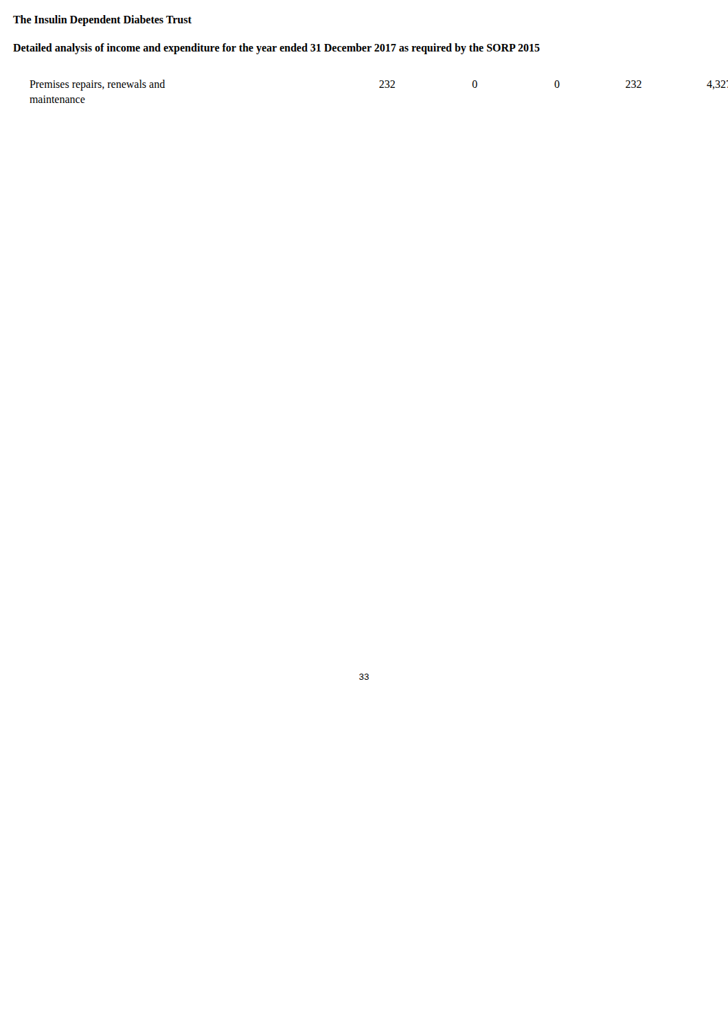The Insulin Dependent Diabetes Trust
Detailed analysis of income and expenditure for the year ended 31 December 2017 as required by the SORP 2015
| Premises repairs, renewals and maintenance | 232 | 0 | 0 | 232 | 4,327 |
33